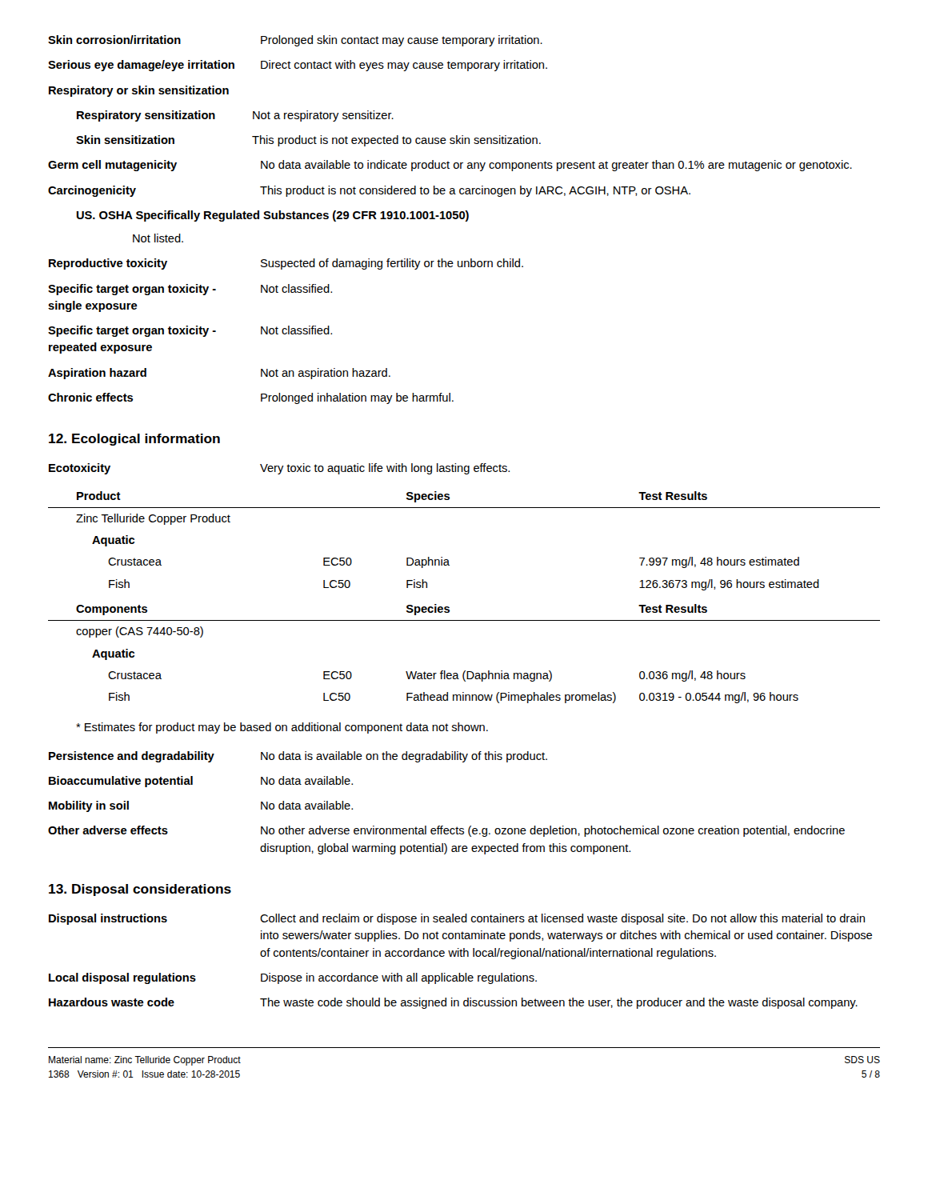Skin corrosion/irritation
Prolonged skin contact may cause temporary irritation.
Serious eye damage/eye irritation
Direct contact with eyes may cause temporary irritation.
Respiratory or skin sensitization
Respiratory sensitization
Not a respiratory sensitizer.
Skin sensitization
This product is not expected to cause skin sensitization.
Germ cell mutagenicity
No data available to indicate product or any components present at greater than 0.1% are mutagenic or genotoxic.
Carcinogenicity
This product is not considered to be a carcinogen by IARC, ACGIH, NTP, or OSHA.
US. OSHA Specifically Regulated Substances (29 CFR 1910.1001-1050)
Not listed.
Reproductive toxicity
Suspected of damaging fertility or the unborn child.
Specific target organ toxicity - single exposure
Not classified.
Specific target organ toxicity - repeated exposure
Not classified.
Aspiration hazard
Not an aspiration hazard.
Chronic effects
Prolonged inhalation may be harmful.
12. Ecological information
Ecotoxicity
Very toxic to aquatic life with long lasting effects.
| Product | | Species | Test Results |
| --- | --- | --- | --- |
| Zinc Telluride Copper Product | | | |
| Aquatic | | | |
| Crustacea | EC50 | Daphnia | 7.997 mg/l, 48 hours estimated |
| Fish | LC50 | Fish | 126.3673 mg/l, 96 hours estimated |
| Components | | Species | Test Results |
| --- | --- | --- | --- |
| copper (CAS 7440-50-8) | | | |
| Aquatic | | | |
| Crustacea | EC50 | Water flea (Daphnia magna) | 0.036 mg/l, 48 hours |
| Fish | LC50 | Fathead minnow (Pimephales promelas) | 0.0319 - 0.0544 mg/l, 96 hours |
* Estimates for product may be based on additional component data not shown.
Persistence and degradability
No data is available on the degradability of this product.
Bioaccumulative potential
No data available.
Mobility in soil
No data available.
Other adverse effects
No other adverse environmental effects (e.g. ozone depletion, photochemical ozone creation potential, endocrine disruption, global warming potential) are expected from this component.
13. Disposal considerations
Disposal instructions
Collect and reclaim or dispose in sealed containers at licensed waste disposal site. Do not allow this material to drain into sewers/water supplies. Do not contaminate ponds, waterways or ditches with chemical or used container. Dispose of contents/container in accordance with local/regional/national/international regulations.
Local disposal regulations
Dispose in accordance with all applicable regulations.
Hazardous waste code
The waste code should be assigned in discussion between the user, the producer and the waste disposal company.
Material name: Zinc Telluride Copper Product
1368 Version #: 01 Issue date: 10-28-2015
SDS US
5 / 8